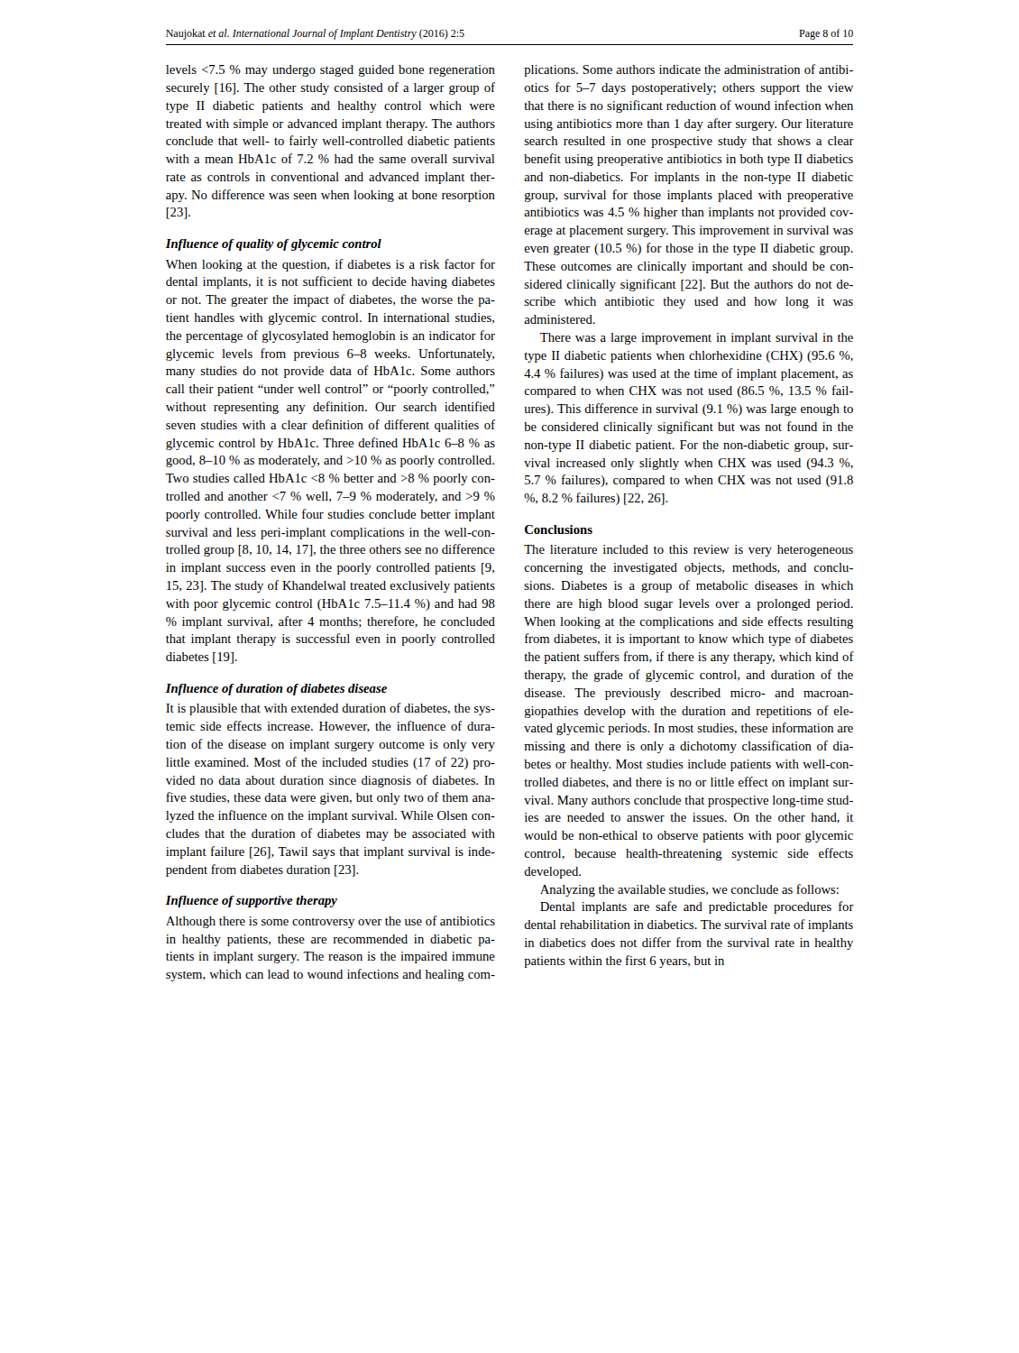Naujokat et al. International Journal of Implant Dentistry (2016) 2:5 Page 8 of 10
levels <7.5 % may undergo staged guided bone regeneration securely [16]. The other study consisted of a larger group of type II diabetic patients and healthy control which were treated with simple or advanced implant therapy. The authors conclude that well- to fairly well-controlled diabetic patients with a mean HbA1c of 7.2 % had the same overall survival rate as controls in conventional and advanced implant therapy. No difference was seen when looking at bone resorption [23].
Influence of quality of glycemic control
When looking at the question, if diabetes is a risk factor for dental implants, it is not sufficient to decide having diabetes or not. The greater the impact of diabetes, the worse the patient handles with glycemic control. In international studies, the percentage of glycosylated hemoglobin is an indicator for glycemic levels from previous 6–8 weeks. Unfortunately, many studies do not provide data of HbA1c. Some authors call their patient “under well control” or “poorly controlled,” without representing any definition. Our search identified seven studies with a clear definition of different qualities of glycemic control by HbA1c. Three defined HbA1c 6–8 % as good, 8–10 % as moderately, and >10 % as poorly controlled. Two studies called HbA1c <8 % better and >8 % poorly controlled and another <7 % well, 7–9 % moderately, and >9 % poorly controlled. While four studies conclude better implant survival and less peri-implant complications in the well-controlled group [8, 10, 14, 17], the three others see no difference in implant success even in the poorly controlled patients [9, 15, 23]. The study of Khandelwal treated exclusively patients with poor glycemic control (HbA1c 7.5–11.4 %) and had 98 % implant survival, after 4 months; therefore, he concluded that implant therapy is successful even in poorly controlled diabetes [19].
Influence of duration of diabetes disease
It is plausible that with extended duration of diabetes, the systemic side effects increase. However, the influence of duration of the disease on implant surgery outcome is only very little examined. Most of the included studies (17 of 22) provided no data about duration since diagnosis of diabetes. In five studies, these data were given, but only two of them analyzed the influence on the implant survival. While Olsen concludes that the duration of diabetes may be associated with implant failure [26], Tawil says that implant survival is independent from diabetes duration [23].
Influence of supportive therapy
Although there is some controversy over the use of antibiotics in healthy patients, these are recommended in diabetic patients in implant surgery. The reason is the impaired immune system, which can lead to wound infections and healing complications. Some authors indicate the administration of antibiotics for 5–7 days postoperatively; others support the view that there is no significant reduction of wound infection when using antibiotics more than 1 day after surgery. Our literature search resulted in one prospective study that shows a clear benefit using preoperative antibiotics in both type II diabetics and non-diabetics. For implants in the non-type II diabetic group, survival for those implants placed with preoperative antibiotics was 4.5 % higher than implants not provided coverage at placement surgery. This improvement in survival was even greater (10.5 %) for those in the type II diabetic group. These outcomes are clinically important and should be considered clinically significant [22]. But the authors do not describe which antibiotic they used and how long it was administered.
There was a large improvement in implant survival in the type II diabetic patients when chlorhexidine (CHX) (95.6 %, 4.4 % failures) was used at the time of implant placement, as compared to when CHX was not used (86.5 %, 13.5 % failures). This difference in survival (9.1 %) was large enough to be considered clinically significant but was not found in the non-type II diabetic patient. For the non-diabetic group, survival increased only slightly when CHX was used (94.3 %, 5.7 % failures), compared to when CHX was not used (91.8 %, 8.2 % failures) [22, 26].
Conclusions
The literature included to this review is very heterogeneous concerning the investigated objects, methods, and conclusions. Diabetes is a group of metabolic diseases in which there are high blood sugar levels over a prolonged period. When looking at the complications and side effects resulting from diabetes, it is important to know which type of diabetes the patient suffers from, if there is any therapy, which kind of therapy, the grade of glycemic control, and duration of the disease. The previously described micro- and macroangiopathies develop with the duration and repetitions of elevated glycemic periods. In most studies, these information are missing and there is only a dichotomy classification of diabetes or healthy. Most studies include patients with well-controlled diabetes, and there is no or little effect on implant survival. Many authors conclude that prospective long-time studies are needed to answer the issues. On the other hand, it would be non-ethical to observe patients with poor glycemic control, because health-threatening systemic side effects developed.
Analyzing the available studies, we conclude as follows:
Dental implants are safe and predictable procedures for dental rehabilitation in diabetics. The survival rate of implants in diabetics does not differ from the survival rate in healthy patients within the first 6 years, but in